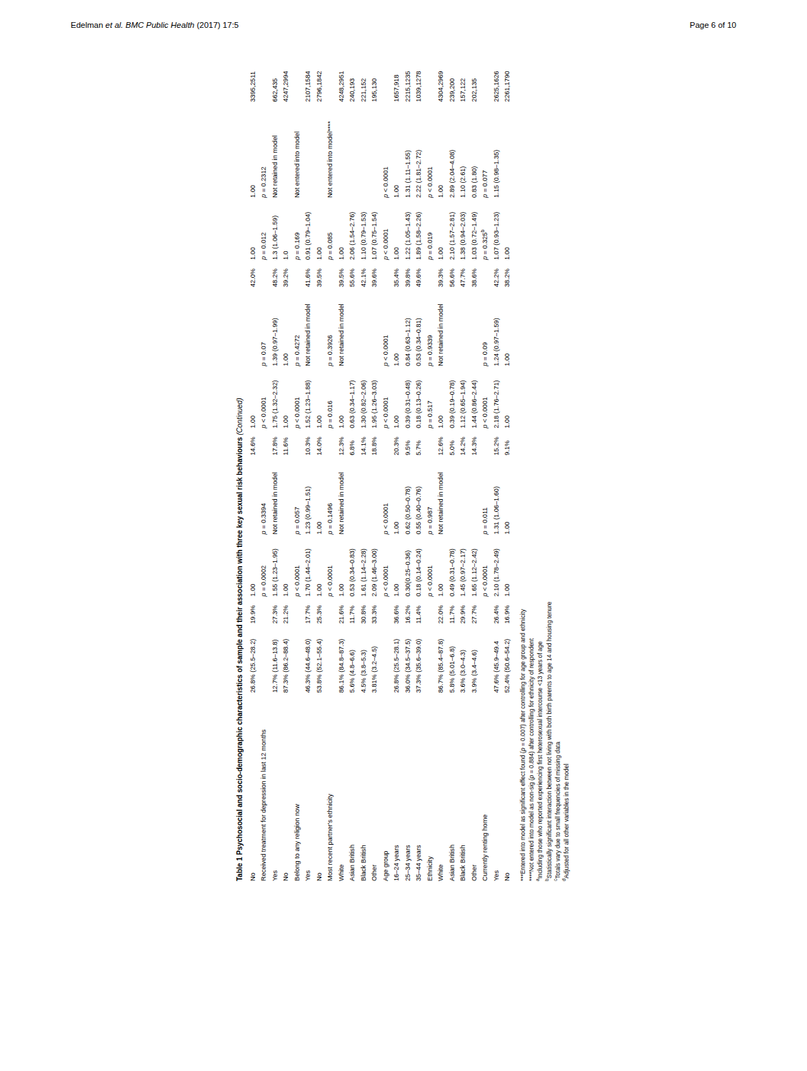Edelman et al. BMC Public Health (2017) 17:5
Page 6 of 10
Table 1 Psychosocial and socio-demographic characteristics of sample and their association with three key sexual risk behaviours (Continued)
| No | 26.8% (25.5–28.2) | 19.9% | 1.00 | | 14.6% | 1.00 | | 42.0% | 1.00 | 1.00 | 3395,2511 |
| Received treatment for depression in last 12 months | | | p = 0.0002 | p = 0.3394 | | p < 0.0001 | p = 0.07 | | p = 0.012 | p = 0.2312 | |
| Yes | 12.7% (11.6–13.8) | 27.3% | 1.55 (1.23–1.95) | Not retained in model | 17.8% | 1.75 (1.32–2.32) | 1.39 (0.97–1.99) | 48.2% | 1.3 (1.06–1.59) | Not retained in model | 662,435 |
| No | 87.3% (86.2–88.4) | 21.2% | 1.00 | | 11.6% | 1.00 | 1.00 | 39.2% | 1.0 | | 4247,2994 |
| Belong to any religion now | | | p < 0.0001 | p = 0.057 | | p < 0.0001 | p = 0.4272 | | p = 0.169 | Not entered into model | |
| Yes | 46.3% (44.6–48.0) | 17.7% | 1.70 (1.44–2.01) | 1.23 (0.99–1.51) | 10.3% | 1.52 (1.23–1.88) | Not retained in model | 41.6% | 0.91 (0.79–1.04) | | 2107,1584 |
| No | 53.8% (52.1–55.4) | 25.3% | 1.00 | 1.00 | 14.0% | 1.00 | | 39.5% | 1.00 | | 2796,1842 |
| Most recent partner's ethnicity | | | p < 0.0001 | p = 0.1496 | | p = 0.016 | p = 0.3926 | | p = 0.085 | Not entered into model**** | |
| White | 86.1% (84.8–87.3) | 21.6% | 1.00 | Not retained in model | 12.3% | 1.00 | Not retained in model | 39.5% | 1.00 | | 4248,2951 |
| Asian British | 5.6% (4.8–6.6) | 11.7% | 0.53 (0.34–0.83) | | 6.8% | 0.63 (0.34–1.17) | | 55.6% | 2.06 (1.54–2.76) | | 240,193 |
| Black British | 4.5% (3.8–5.3) | 30.8% | 1.61 (1.14–2.28) | | 14.1% | 1.30 (0.82–2.06) | | 42.1% | 1.10 (0.79–1.53) | | 221,152 |
| Other | 3.81% (3.2–4.5) | 33.3% | 2.09 (1.46–3.00) | | 18.8% | 1.95 (1.26–3.03) | | 39.6% | 1.07 (0.75–1.54) | | 195,130 |
| Age group | | | p < 0.0001 | p < 0.0001 | | p < 0.0001 | p < 0.0001 | | p < 0.0001 | p < 0.0001 | |
| 16–24 years | 26.8% (25.5–28.1) | 36.6% | 1.00 | 1.00 | 20.3% | 1.00 | 1.00 | 35.4% | 1.00 | 1.00 | 1657,918 |
| 25–34 years | 36.0% (34.5–37.5) | 16.2% | 0.30(0.25–0.36) | 0.62 (0.50–0.78) | 9.5% | 0.39 (0.31–0.48) | 0.84 (0.63–1.12) | 39.8% | 1.22 (1.05–1.43) | 1.31 (1.11–1.55) | 2215,1235 |
| 35–44 years | 37.3% (35.6–39.0) | 11.4% | 0.18 (0.14–0.24) | 0.55 (0.40–0.76) | 5.7% | 0.18 (0.13–0.26) | 0.53 (0.34–0.81) | 49.6% | 1.89 (1.58–2.26) | 2.22 (1.81–2.72) | 1039,1278 |
| Ethnicity | | | p < 0.0001 | p = 0.987 | | p = 0.517 | p = 0.9339 | | p = 0.019 | p < 0.0001 | |
| White | 86.7% (85.4–87.8) | 22.0% | 1.00 | Not retained in model | 12.6% | 1.00 | Not retained in model | 39.3% | 1.00 | 1.00 | 4304,2969 |
| Asian British | 5.8% (5.01–6.8) | 11.7% | 0.49 (0.31–0.78) | | 5.0% | 0.39 (0.19–0.78) | | 56.6% | 2.10 (1.57–2.81) | 2.89 (2.04–4.08) | 239,200 |
| Black British | 3.6% (3.0–4.3) | 29.9% | 1.45 (0.97–2.17) | | 14.2% | 1.12 (0.65–1.94) | | 47.7% | 1.38 (0.94–2.03) | 1.10 (2.61) | 157,122 |
| Other | 3.9% (3.4–4.6) | 27.7% | 1.65 (1.12–2.42) | | 14.3% | 1.44 (0.86–2.44) | | 38.6% | 1.03 (0.72–1.49) | 0.83 (1.80) | 202,135 |
| Currently renting home | | | p < 0.0001 | p = 0.011 | | p < 0.0001 | p = 0.09 | | p = 0.325 b | p = 0.077 | |
| Yes | 47.6% (45.9–49.4 | 26.4% | 2.10 (1.78–2.49) | 1.31 (1.06–1.60) | 15.2% | 2.18 (1.76–2.71) | 1.24 (0.97–1.59) | 42.2% | 1.07 (0.93–1.23) | 1.15 (0.98–1.35) | 2625,1626 |
| No | 52.4% (50.6–54.2) | 16.9% | 1.00 | 1.00 | 9.1% | 1.00 | 1.00 | 38.2% | 1.00 | | 2261,1790 |
***Entered into model as significant effect found (p = 0.007) after controlling for age group and ethnicity
****Not entered into model as non-sig (p = 0.884) after controlling for ethnicity of respondent
aIncluding those who reported experiencing first heterosexual intercourse <13 years of age
bStatistically significant interaction between not living with both birth parents to age 14 and housing tenure
cTotals vary due to small frequencies of missing data
dAdjusted for all other variables in the model